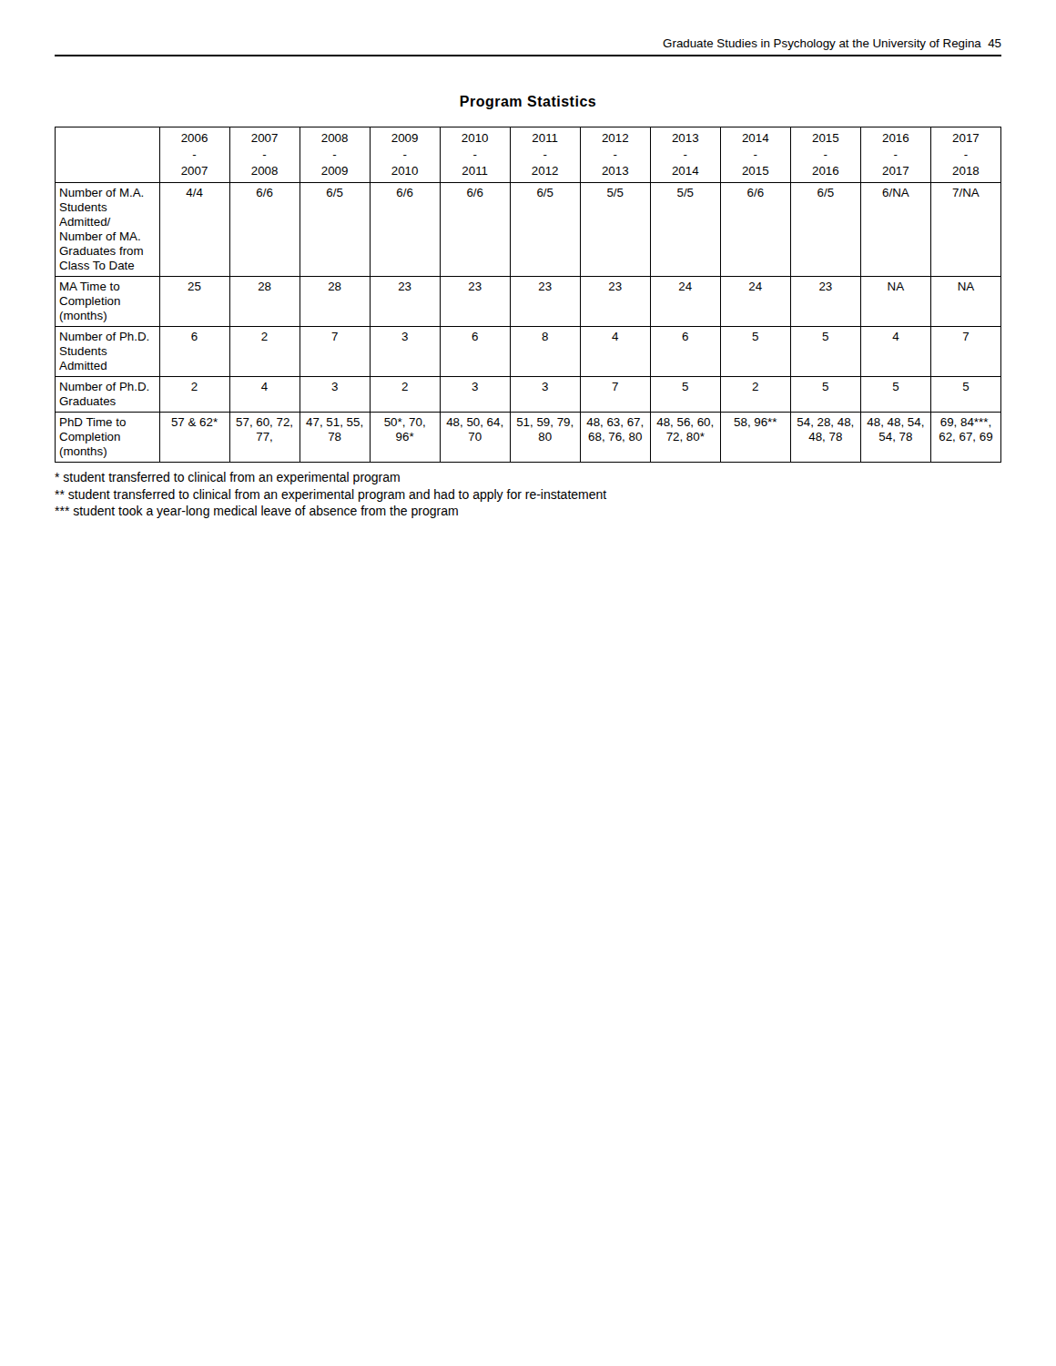Graduate Studies in Psychology at the University of Regina 45
Program Statistics
| | 2006 - 2007 | 2007 - 2008 | 2008 - 2009 | 2009 - 2010 | 2010 - 2011 | 2011 - 2012 | 2012 - 2013 | 2013 - 2014 | 2014 - 2015 | 2015 - 2016 | 2016 - 2017 | 2017 - 2018 |
| --- | --- | --- | --- | --- | --- | --- | --- | --- | --- | --- | --- | --- |
| Number of M.A. Students Admitted/ Number of MA. Graduates from Class To Date | 4/4 | 6/6 | 6/5 | 6/6 | 6/6 | 6/5 | 5/5 | 5/5 | 6/6 | 6/5 | 6/NA | 7/NA |
| MA Time to Completion (months) | 25 | 28 | 28 | 23 | 23 | 23 | 23 | 24 | 24 | 23 | NA | NA |
| Number of Ph.D. Students Admitted | 6 | 2 | 7 | 3 | 6 | 8 | 4 | 6 | 5 | 5 | 4 | 7 |
| Number of Ph.D. Graduates | 2 | 4 | 3 | 2 | 3 | 3 | 7 | 5 | 2 | 5 | 5 | 5 |
| PhD Time to Completion (months) | 57 & 62* | 57, 60, 72, 77, | 47, 51, 55, 78 | 50*, 70, 96* | 48, 50, 64, 70 | 51, 59, 79, 80 | 48, 63, 67, 68, 76, 80 | 48, 56, 60, 72, 80* | 58, 96** | 54, 28, 48, 48, 78 | 48, 48, 54, 54, 78 | 69, 84***, 62, 67, 69 |
* student transferred to clinical from an experimental program
** student transferred to clinical from an experimental program and had to apply for re-instatement
*** student took a year-long medical leave of absence from the program